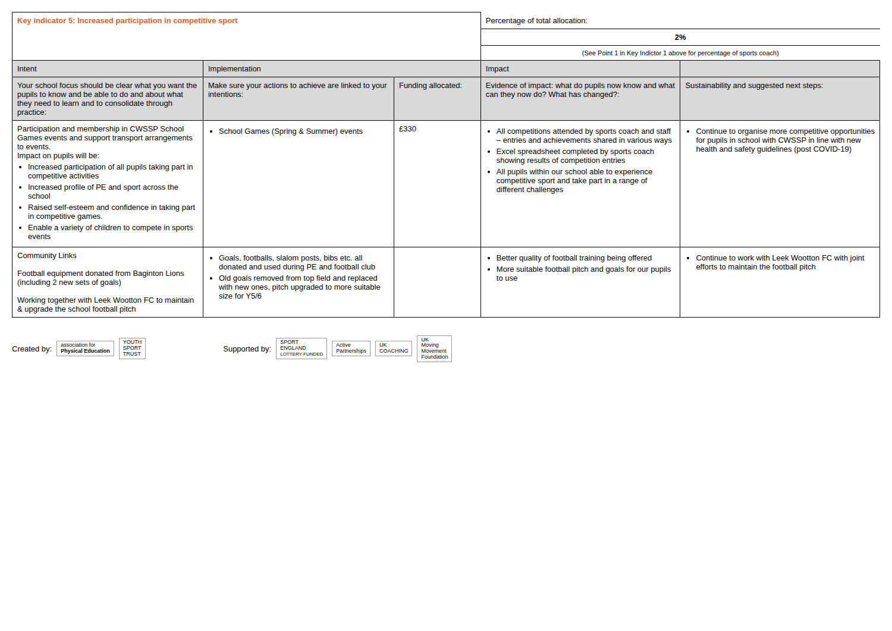| Key indicator 5: Increased participation in competitive sport | / Percentage of total allocation: / / 2% / / (See Point 1 in Key Indictor 1 above for percentage of sports coach) / |
| Intent | Implementation | Impact | |
| Your school focus should be clear what you want the pupils to know and be able to do and about what they need to learn and to consolidate through practice: | Make sure your actions to achieve are linked to your intentions: | Funding allocated: | Evidence of impact: what do pupils now know and what can they now do? What has changed?: | Sustainability and suggested next steps: |
| Participation and membership in CWSSP School Games events and support transport arrangements to events. Impact on pupils will be: Increased participation of all pupils taking part in competitive activities Increased profile of PE and sport across the school Raised self-esteem and confidence in taking part in competitive games. Enable a variety of children to compete in sports events | School Games (Spring & Summer) events | £330 | All competitions attended by sports coach and staff – entries and achievements shared in various ways Excel spreadsheet completed by sports coach showing results of competition entries All pupils within our school able to experience competitive sport and take part in a range of different challenges | Continue to organise more competitive opportunities for pupils in school with CWSSP in line with new health and safety guidelines (post COVID-19) |
| Community Links Football equipment donated from Baginton Lions (including 2 new sets of goals) Working together with Leek Wootton FC to maintain & upgrade the school football pitch | Goals, footballs, slalom posts, bibs etc. all donated and used during PE and football club Old goals removed from top field and replaced with new ones, pitch upgraded to more suitable size for Y5/6 | | Better quality of football training being offered More suitable football pitch and goals for our pupils to use | Continue to work with Leek Wootton FC with joint efforts to maintain the football pitch |
Created by: association for
Physical Education YOUTH
SPORT
TRUST
Supported by: SPORT
ENGLAND
LOTTERY FUNDED Active
Partnerships UK
COACHING UK
Moving
Movement
Foundation